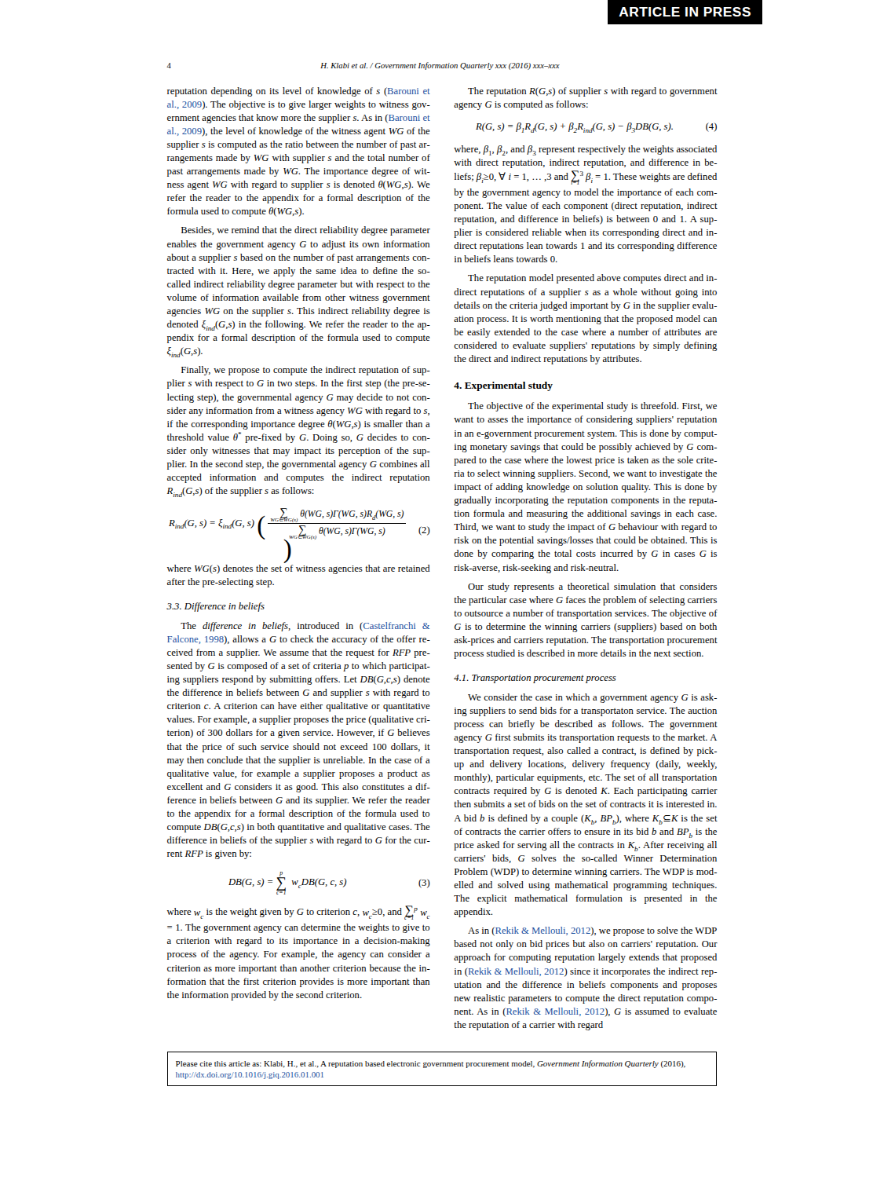ARTICLE IN PRESS
4 H. Klabi et al. / Government Information Quarterly xxx (2016) xxx–xxx
reputation depending on its level of knowledge of s (Barouni et al., 2009). The objective is to give larger weights to witness government agencies that know more the supplier s. As in (Barouni et al., 2009), the level of knowledge of the witness agent WG of the supplier s is computed as the ratio between the number of past arrangements made by WG with supplier s and the total number of past arrangements made by WG. The importance degree of witness agent WG with regard to supplier s is denoted θ(WG,s). We refer the reader to the appendix for a formal description of the formula used to compute θ(WG,s).
Besides, we remind that the direct reliability degree parameter enables the government agency G to adjust its own information about a supplier s based on the number of past arrangements contracted with it. Here, we apply the same idea to define the so-called indirect reliability degree parameter but with respect to the volume of information available from other witness government agencies WG on the supplier s. This indirect reliability degree is denoted ξind(G,s) in the following. We refer the reader to the appendix for a formal description of the formula used to compute ξind(G,s).
Finally, we propose to compute the indirect reputation of supplier s with respect to G in two steps. In the first step (the pre-selecting step), the governmental agency G may decide to not consider any information from a witness agency WG with regard to s, if the corresponding importance degree θ(WG,s) is smaller than a threshold value θ* pre-fixed by G. Doing so, G decides to consider only witnesses that may impact its perception of the supplier. In the second step, the governmental agency G combines all accepted information and computes the indirect reputation Rind(G,s) of the supplier s as follows:
Rind(G, s) = ξind(G, s) ( ∑WG∈WG(s) θ(WG, s)Γ(WG, s)Rd(WG, s) ∑WG∈WG(s) θ(WG, s)Γ(WG, s) ) (2)
where WG(s) denotes the set of witness agencies that are retained after the pre-selecting step.
3.3. Difference in beliefs
The difference in beliefs, introduced in (Castelfranchi & Falcone, 1998), allows a G to check the accuracy of the offer received from a supplier. We assume that the request for RFP presented by G is composed of a set of criteria p to which participating suppliers respond by submitting offers. Let DB(G,c,s) denote the difference in beliefs between G and supplier s with regard to criterion c. A criterion can have either qualitative or quantitative values. For example, a supplier proposes the price (qualitative criterion) of 300 dollars for a given service. However, if G believes that the price of such service should not exceed 100 dollars, it may then conclude that the supplier is unreliable. In the case of a qualitative value, for example a supplier proposes a product as excellent and G considers it as good. This also constitutes a difference in beliefs between G and its supplier. We refer the reader to the appendix for a formal description of the formula used to compute DB(G,c,s) in both quantitative and qualitative cases. The difference in beliefs of the supplier s with regard to G for the current RFP is given by:
DB(G, s) = p∑c=1 wcDB(G, c, s) (3)
where wc is the weight given by G to criterion c, wc≥0, and ∑c=1p wc = 1. The government agency can determine the weights to give to a criterion with regard to its importance in a decision-making process of the agency. For example, the agency can consider a criterion as more important than another criterion because the information that the first criterion provides is more important than the information provided by the second criterion.
The reputation R(G,s) of supplier s with regard to government agency G is computed as follows:
R(G, s) = β1Rd(G, s) + β2Rind(G, s) − β3DB(G, s). (4)
where, β1, β2, and β3 represent respectively the weights associated with direct reputation, indirect reputation, and difference in beliefs; βi≥0, ∀ i = 1, … ,3 and ∑i=13 βi = 1. These weights are defined by the government agency to model the importance of each component. The value of each component (direct reputation, indirect reputation, and difference in beliefs) is between 0 and 1. A supplier is considered reliable when its corresponding direct and indirect reputations lean towards 1 and its corresponding difference in beliefs leans towards 0.
The reputation model presented above computes direct and indirect reputations of a supplier s as a whole without going into details on the criteria judged important by G in the supplier evaluation process. It is worth mentioning that the proposed model can be easily extended to the case where a number of attributes are considered to evaluate suppliers' reputations by simply defining the direct and indirect reputations by attributes.
4. Experimental study
The objective of the experimental study is threefold. First, we want to asses the importance of considering suppliers' reputation in an e-government procurement system. This is done by computing monetary savings that could be possibly achieved by G compared to the case where the lowest price is taken as the sole criteria to select winning suppliers. Second, we want to investigate the impact of adding knowledge on solution quality. This is done by gradually incorporating the reputation components in the reputation formula and measuring the additional savings in each case. Third, we want to study the impact of G behaviour with regard to risk on the potential savings/losses that could be obtained. This is done by comparing the total costs incurred by G in cases G is risk-averse, risk-seeking and risk-neutral.
Our study represents a theoretical simulation that considers the particular case where G faces the problem of selecting carriers to outsource a number of transportation services. The objective of G is to determine the winning carriers (suppliers) based on both ask-prices and carriers reputation. The transportation procurement process studied is described in more details in the next section.
4.1. Transportation procurement process
We consider the case in which a government agency G is asking suppliers to send bids for a transportaton service. The auction process can briefly be described as follows. The government agency G first submits its transportation requests to the market. A transportation request, also called a contract, is defined by pick-up and delivery locations, delivery frequency (daily, weekly, monthly), particular equipments, etc. The set of all transportation contracts required by G is denoted K. Each participating carrier then submits a set of bids on the set of contracts it is interested in. A bid b is defined by a couple (Kb, BPb), where Kb⊆K is the set of contracts the carrier offers to ensure in its bid b and BPb is the price asked for serving all the contracts in Kb. After receiving all carriers' bids, G solves the so-called Winner Determination Problem (WDP) to determine winning carriers. The WDP is modelled and solved using mathematical programming techniques. The explicit mathematical formulation is presented in the appendix.
As in (Rekik & Mellouli, 2012), we propose to solve the WDP based not only on bid prices but also on carriers' reputation. Our approach for computing reputation largely extends that proposed in (Rekik & Mellouli, 2012) since it incorporates the indirect reputation and the difference in beliefs components and proposes new realistic parameters to compute the direct reputation component. As in (Rekik & Mellouli, 2012), G is assumed to evaluate the reputation of a carrier with regard
Please cite this article as: Klabi, H., et al., A reputation based electronic government procurement model, Government Information Quarterly (2016), http://dx.doi.org/10.1016/j.giq.2016.01.001